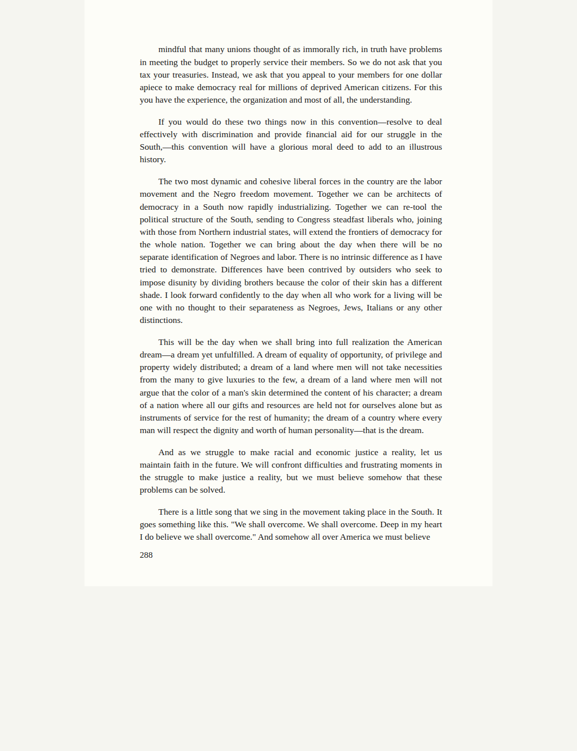mindful that many unions thought of as immorally rich, in truth have problems in meeting the budget to properly service their members. So we do not ask that you tax your treasuries. Instead, we ask that you appeal to your members for one dollar apiece to make democracy real for millions of deprived American citizens. For this you have the experience, the organization and most of all, the understanding.
If you would do these two things now in this convention—resolve to deal effectively with discrimination and provide financial aid for our struggle in the South,—this convention will have a glorious moral deed to add to an illustrous history.
The two most dynamic and cohesive liberal forces in the country are the labor movement and the Negro freedom movement. Together we can be architects of democracy in a South now rapidly industrializing. Together we can re-tool the political structure of the South, sending to Congress steadfast liberals who, joining with those from Northern industrial states, will extend the frontiers of democracy for the whole nation. Together we can bring about the day when there will be no separate identification of Negroes and labor. There is no intrinsic difference as I have tried to demonstrate. Differences have been contrived by outsiders who seek to impose disunity by dividing brothers because the color of their skin has a different shade. I look forward confidently to the day when all who work for a living will be one with no thought to their separateness as Negroes, Jews, Italians or any other distinctions.
This will be the day when we shall bring into full realization the American dream—a dream yet unfulfilled. A dream of equality of opportunity, of privilege and property widely distributed; a dream of a land where men will not take necessities from the many to give luxuries to the few, a dream of a land where men will not argue that the color of a man's skin determined the content of his character; a dream of a nation where all our gifts and resources are held not for ourselves alone but as instruments of service for the rest of humanity; the dream of a country where every man will respect the dignity and worth of human personality—that is the dream.
And as we struggle to make racial and economic justice a reality, let us maintain faith in the future. We will confront difficulties and frustrating moments in the struggle to make justice a reality, but we must believe somehow that these problems can be solved.
There is a little song that we sing in the movement taking place in the South. It goes something like this. "We shall overcome. We shall overcome. Deep in my heart I do believe we shall overcome." And somehow all over America we must believe
288